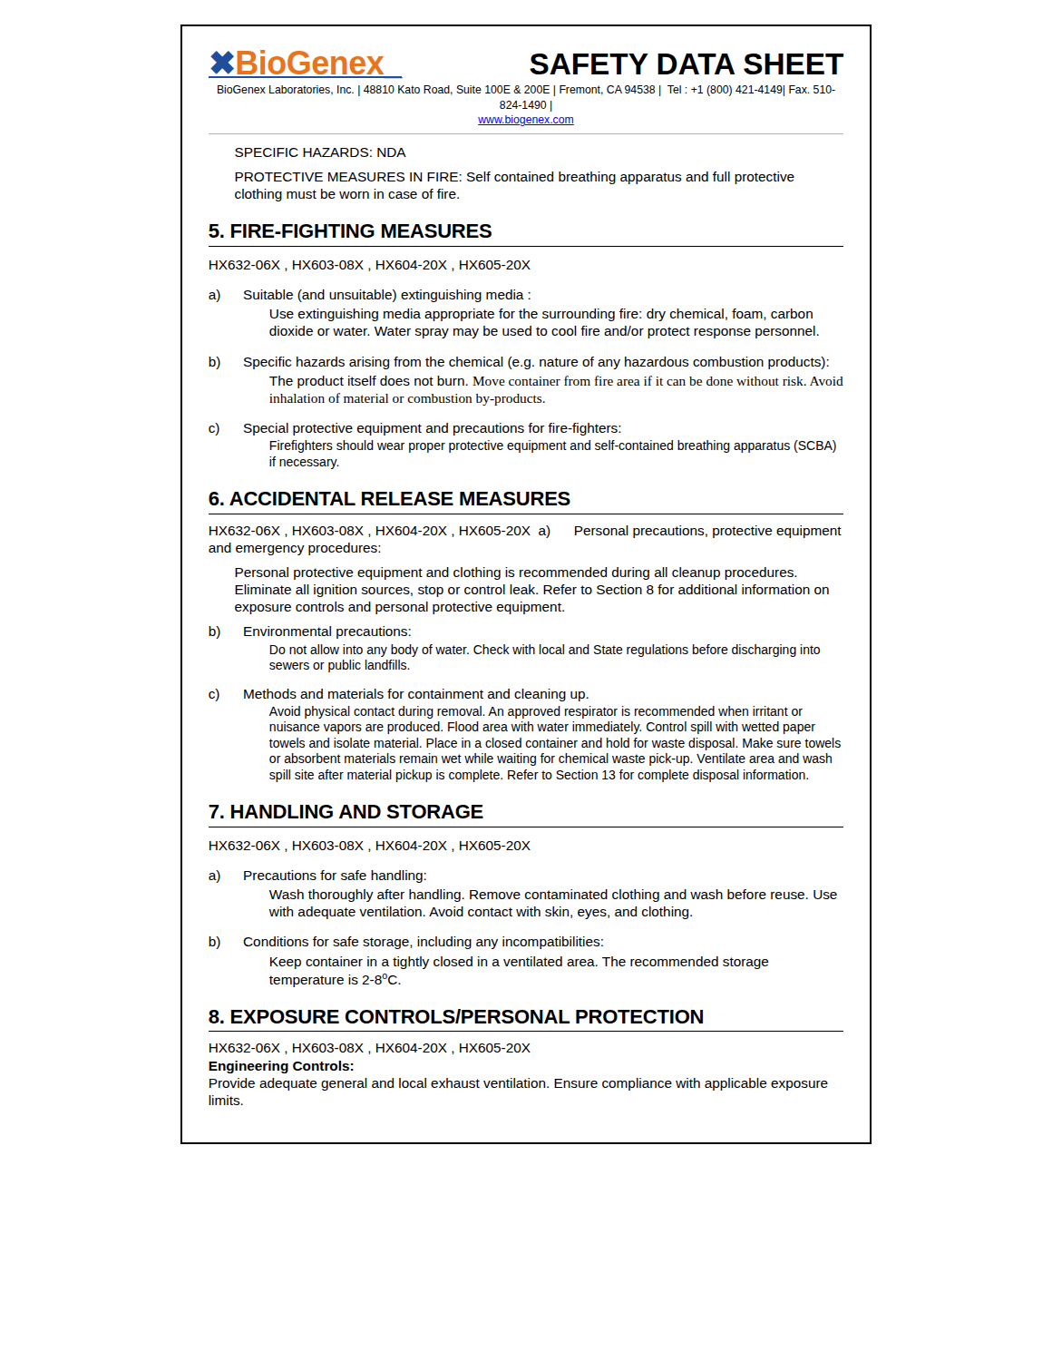✖BioGenex_
SAFETY DATA SHEET
BioGenex Laboratories, Inc. | 48810 Kato Road, Suite 100E & 200E | Fremont, CA 94538 | Tel : +1 (800) 421-4149| Fax. 510-824-1490 |
www.biogenex.com
SPECIFIC HAZARDS: NDA
PROTECTIVE MEASURES IN FIRE: Self contained breathing apparatus and full protective clothing must be worn in case of fire.
5. FIRE-FIGHTING MEASURES
HX632-06X , HX603-08X , HX604-20X , HX605-20X
a)
Suitable (and unsuitable) extinguishing media :
Use extinguishing media appropriate for the surrounding fire: dry chemical, foam, carbon dioxide or water. Water spray may be used to cool fire and/or protect response personnel.
b)
Specific hazards arising from the chemical (e.g. nature of any hazardous combustion products):
The product itself does not burn. Move container from fire area if it can be done without risk. Avoid inhalation of material or combustion by-products.
c)
Special protective equipment and precautions for fire-fighters:
Firefighters should wear proper protective equipment and self-contained breathing apparatus (SCBA) if necessary.
6. ACCIDENTAL RELEASE MEASURES
HX632-06X , HX603-08X , HX604-20X , HX605-20X a) Personal precautions, protective equipment and emergency procedures:
Personal protective equipment and clothing is recommended during all cleanup procedures. Eliminate all ignition sources, stop or control leak. Refer to Section 8 for additional information on exposure controls and personal protective equipment.
b)
Environmental precautions:
Do not allow into any body of water. Check with local and State regulations before discharging into sewers or public landfills.
c)
Methods and materials for containment and cleaning up.
Avoid physical contact during removal. An approved respirator is recommended when irritant or nuisance vapors are produced. Flood area with water immediately. Control spill with wetted paper towels and isolate material. Place in a closed container and hold for waste disposal. Make sure towels or absorbent materials remain wet while waiting for chemical waste pick-up. Ventilate area and wash spill site after material pickup is complete. Refer to Section 13 for complete disposal information.
7. HANDLING AND STORAGE
HX632-06X , HX603-08X , HX604-20X , HX605-20X
a)
Precautions for safe handling:
Wash thoroughly after handling. Remove contaminated clothing and wash before reuse. Use with adequate ventilation. Avoid contact with skin, eyes, and clothing.
b)
Conditions for safe storage, including any incompatibilities:
Keep container in a tightly closed in a ventilated area. The recommended storage temperature is 2-8oC.
8. EXPOSURE CONTROLS/PERSONAL PROTECTION
HX632-06X , HX603-08X , HX604-20X , HX605-20X
Engineering Controls:
Provide adequate general and local exhaust ventilation. Ensure compliance with applicable exposure limits.